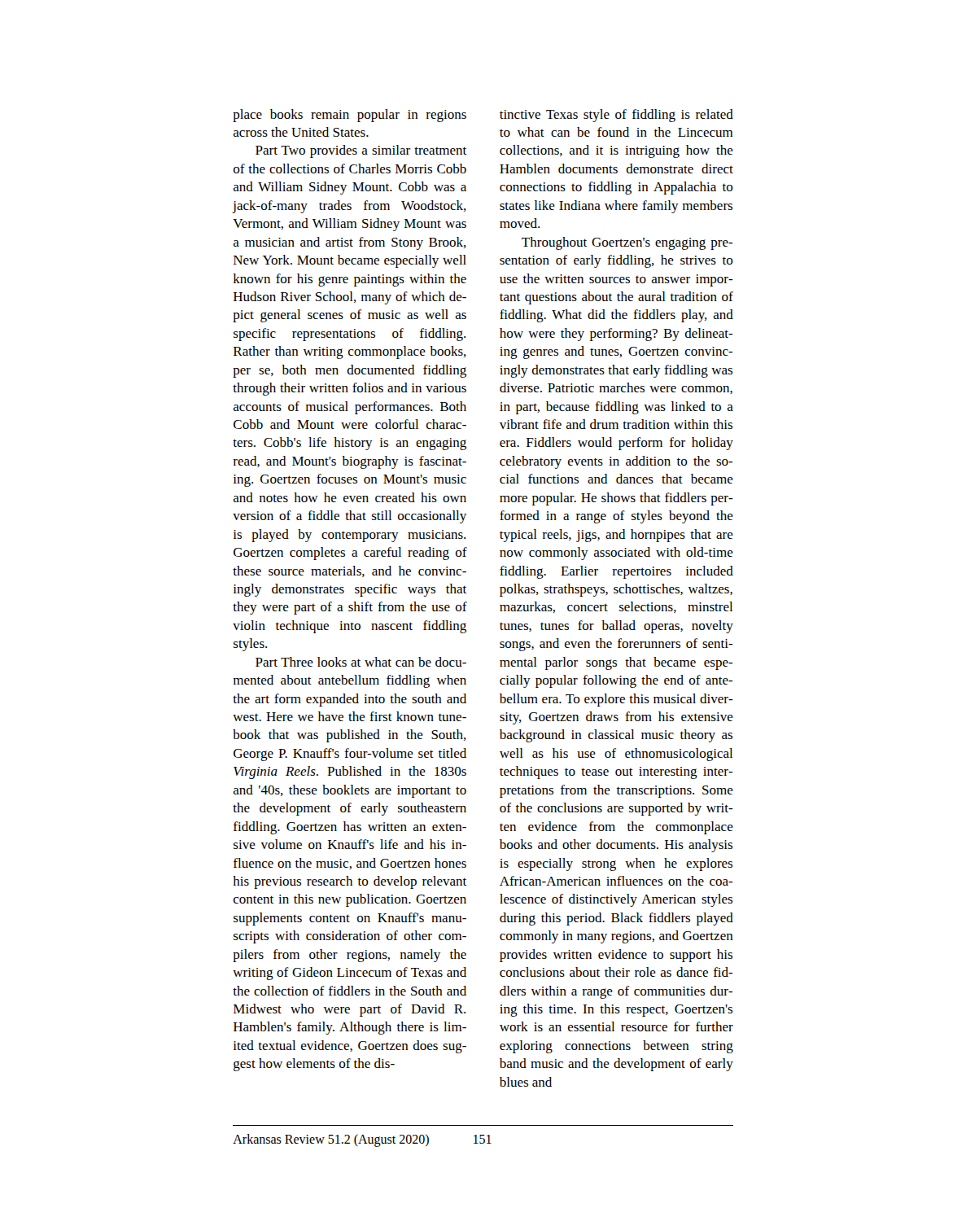place books remain popular in regions across the United States.
Part Two provides a similar treatment of the collections of Charles Morris Cobb and William Sidney Mount. Cobb was a jack-of-many trades from Woodstock, Vermont, and William Sidney Mount was a musician and artist from Stony Brook, New York. Mount became especially well known for his genre paintings within the Hudson River School, many of which depict general scenes of music as well as specific representations of fiddling. Rather than writing commonplace books, per se, both men documented fiddling through their written folios and in various accounts of musical performances. Both Cobb and Mount were colorful characters. Cobb's life history is an engaging read, and Mount's biography is fascinating. Goertzen focuses on Mount's music and notes how he even created his own version of a fiddle that still occasionally is played by contemporary musicians. Goertzen completes a careful reading of these source materials, and he convincingly demonstrates specific ways that they were part of a shift from the use of violin technique into nascent fiddling styles.
Part Three looks at what can be documented about antebellum fiddling when the art form expanded into the south and west. Here we have the first known tunebook that was published in the South, George P. Knauff's four-volume set titled Virginia Reels. Published in the 1830s and '40s, these booklets are important to the development of early southeastern fiddling. Goertzen has written an extensive volume on Knauff's life and his influence on the music, and Goertzen hones his previous research to develop relevant content in this new publication. Goertzen supplements content on Knauff's manuscripts with consideration of other compilers from other regions, namely the writing of Gideon Lincecum of Texas and the collection of fiddlers in the South and Midwest who were part of David R. Hamblen's family. Although there is limited textual evidence, Goertzen does suggest how elements of the dis-
tinctive Texas style of fiddling is related to what can be found in the Lincecum collections, and it is intriguing how the Hamblen documents demonstrate direct connections to fiddling in Appalachia to states like Indiana where family members moved.
Throughout Goertzen's engaging presentation of early fiddling, he strives to use the written sources to answer important questions about the aural tradition of fiddling. What did the fiddlers play, and how were they performing? By delineating genres and tunes, Goertzen convincingly demonstrates that early fiddling was diverse. Patriotic marches were common, in part, because fiddling was linked to a vibrant fife and drum tradition within this era. Fiddlers would perform for holiday celebratory events in addition to the social functions and dances that became more popular. He shows that fiddlers performed in a range of styles beyond the typical reels, jigs, and hornpipes that are now commonly associated with old-time fiddling. Earlier repertoires included polkas, strathspeys, schottisches, waltzes, mazurkas, concert selections, minstrel tunes, tunes for ballad operas, novelty songs, and even the forerunners of sentimental parlor songs that became especially popular following the end of antebellum era. To explore this musical diversity, Goertzen draws from his extensive background in classical music theory as well as his use of ethnomusicological techniques to tease out interesting interpretations from the transcriptions. Some of the conclusions are supported by written evidence from the commonplace books and other documents. His analysis is especially strong when he explores African-American influences on the coalescence of distinctively American styles during this period. Black fiddlers played commonly in many regions, and Goertzen provides written evidence to support his conclusions about their role as dance fiddlers within a range of communities during this time. In this respect, Goertzen's work is an essential resource for further exploring connections between string band music and the development of early blues and
Arkansas Review 51.2 (August 2020) 151